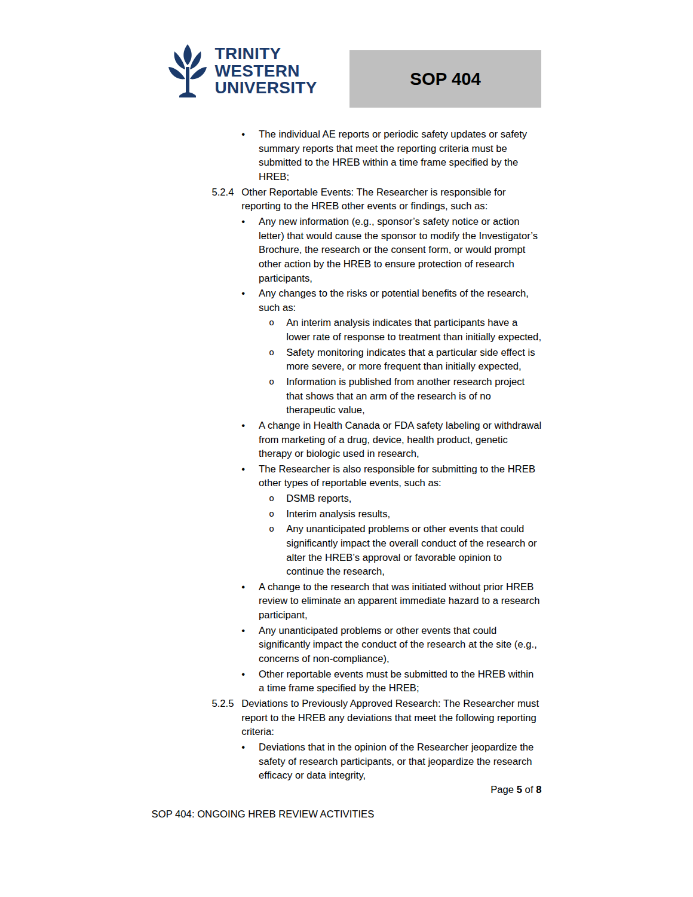TRINITY
WESTERN
UNIVERSITY
SOP 404
•
The individual AE reports or periodic safety updates or safety summary reports that meet the reporting criteria must be submitted to the HREB within a time frame specified by the HREB;
5.2.4
Other Reportable Events: The Researcher is responsible for reporting to the HREB other events or findings, such as:
•
Any new information (e.g., sponsor’s safety notice or action letter) that would cause the sponsor to modify the Investigator’s Brochure, the research or the consent form, or would prompt other action by the HREB to ensure protection of research participants,
•
Any changes to the risks or potential benefits of the research, such as:
o
An interim analysis indicates that participants have a lower rate of response to treatment than initially expected,
o
Safety monitoring indicates that a particular side effect is more severe, or more frequent than initially expected,
o
Information is published from another research project that shows that an arm of the research is of no therapeutic value,
•
A change in Health Canada or FDA safety labeling or withdrawal from marketing of a drug, device, health product, genetic therapy or biologic used in research,
•
The Researcher is also responsible for submitting to the HREB other types of reportable events, such as:
o
DSMB reports,
o
Interim analysis results,
o
Any unanticipated problems or other events that could significantly impact the overall conduct of the research or alter the HREB’s approval or favorable opinion to continue the research,
•
A change to the research that was initiated without prior HREB review to eliminate an apparent immediate hazard to a research participant,
•
Any unanticipated problems or other events that could significantly impact the conduct of the research at the site (e.g., concerns of non-compliance),
•
Other reportable events must be submitted to the HREB within a time frame specified by the HREB;
5.2.5
Deviations to Previously Approved Research: The Researcher must report to the HREB any deviations that meet the following reporting criteria:
•
Deviations that in the opinion of the Researcher jeopardize the safety of research participants, or that jeopardize the research efficacy or data integrity,
Page 5 of 8
SOP 404: ONGOING HREB REVIEW ACTIVITIES